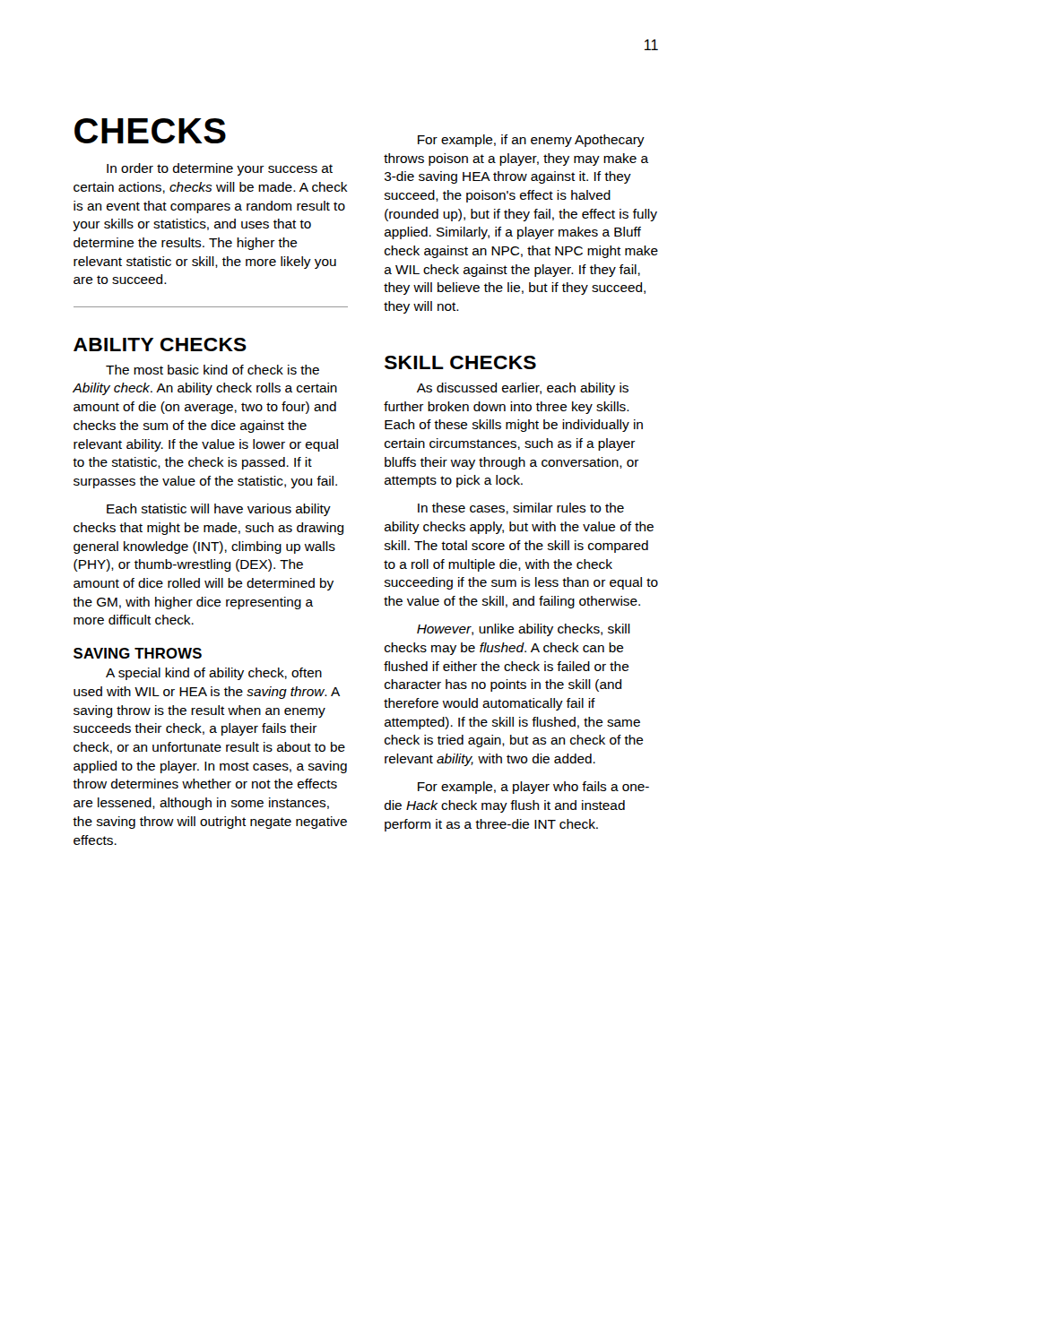11
CHECKS
In order to determine your success at certain actions, checks will be made. A check is an event that compares a random result to your skills or statistics, and uses that to determine the results. The higher the relevant statistic or skill, the more likely you are to succeed.
ABILITY CHECKS
The most basic kind of check is the Ability check. An ability check rolls a certain amount of die (on average, two to four) and checks the sum of the dice against the relevant ability. If the value is lower or equal to the statistic, the check is passed. If it surpasses the value of the statistic, you fail.
Each statistic will have various ability checks that might be made, such as drawing general knowledge (INT), climbing up walls (PHY), or thumb-wrestling (DEX). The amount of dice rolled will be determined by the GM, with higher dice representing a more difficult check.
SAVING THROWS
A special kind of ability check, often used with WIL or HEA is the saving throw. A saving throw is the result when an enemy succeeds their check, a player fails their check, or an unfortunate result is about to be applied to the player. In most cases, a saving throw determines whether or not the effects are lessened, although in some instances, the saving throw will outright negate negative effects.
For example, if an enemy Apothecary throws poison at a player, they may make a 3-die saving HEA throw against it. If they succeed, the poison's effect is halved (rounded up), but if they fail, the effect is fully applied. Similarly, if a player makes a Bluff check against an NPC, that NPC might make a WIL check against the player. If they fail, they will believe the lie, but if they succeed, they will not.
SKILL CHECKS
As discussed earlier, each ability is further broken down into three key skills. Each of these skills might be individually in certain circumstances, such as if a player bluffs their way through a conversation, or attempts to pick a lock.
In these cases, similar rules to the ability checks apply, but with the value of the skill. The total score of the skill is compared to a roll of multiple die, with the check succeeding if the sum is less than or equal to the value of the skill, and failing otherwise.
However, unlike ability checks, skill checks may be flushed. A check can be flushed if either the check is failed or the character has no points in the skill (and therefore would automatically fail if attempted). If the skill is flushed, the same check is tried again, but as an check of the relevant ability, with two die added.
For example, a player who fails a one-die Hack check may flush it and instead perform it as a three-die INT check.